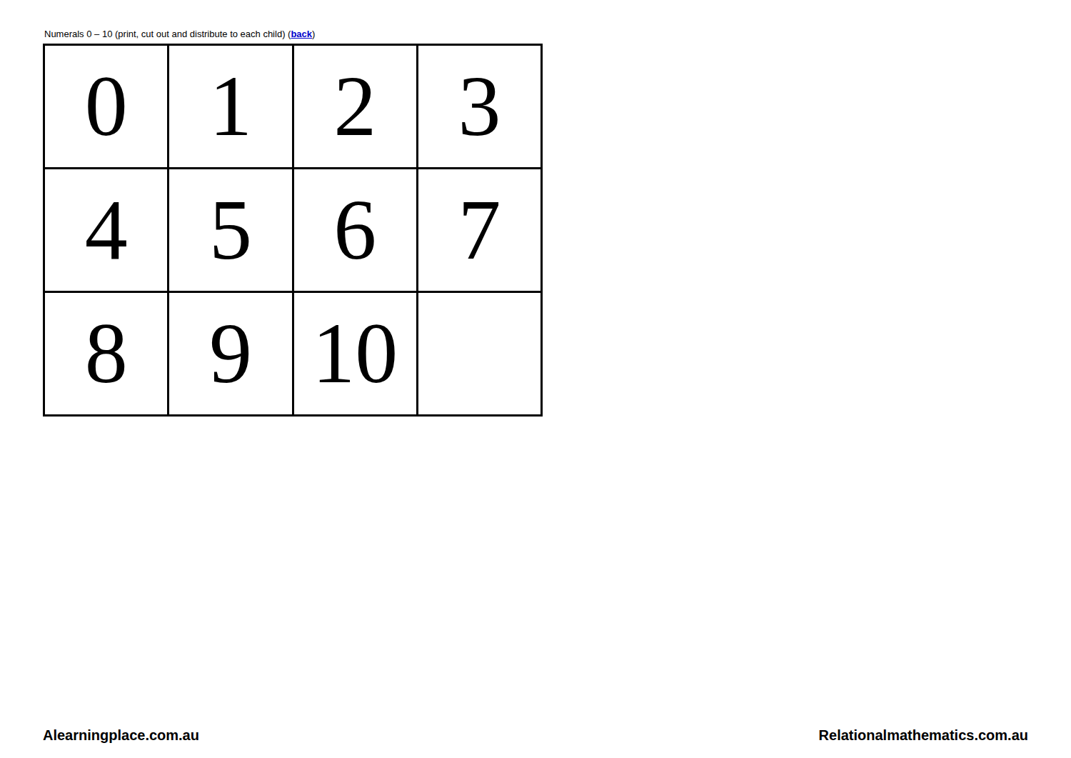Numerals 0 – 10 (print, cut out and distribute to each child) (back)
| 0 | 1 | 2 | 3 |
| 4 | 5 | 6 | 7 |
| 8 | 9 | 10 | |
Alearningplace.com.au Relationalmathematics.com.au